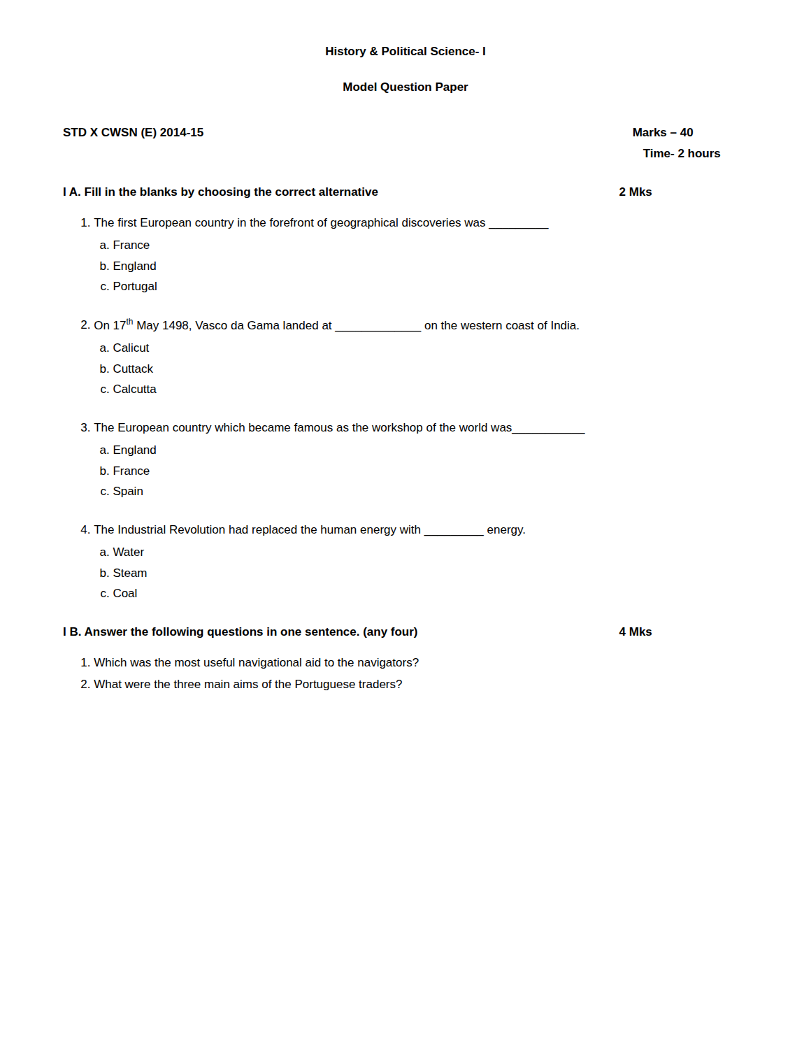History & Political Science- I
Model Question Paper
STD X CWSN (E) 2014-15 Marks – 40
Time- 2 hours
I A. Fill in the blanks by choosing the correct alternative 2 Mks
The first European country in the forefront of geographical discoveries was _________
France
England
Portugal
On 17th May 1498, Vasco da Gama landed at _____________ on the western coast of India.
Calicut
Cuttack
Calcutta
The European country which became famous as the workshop of the world was___________
England
France
Spain
The Industrial Revolution had replaced the human energy with _________ energy.
Water
Steam
Coal
I B. Answer the following questions in one sentence. (any four) 4 Mks
Which was the most useful navigational aid to the navigators?
What were the three main aims of the Portuguese traders?